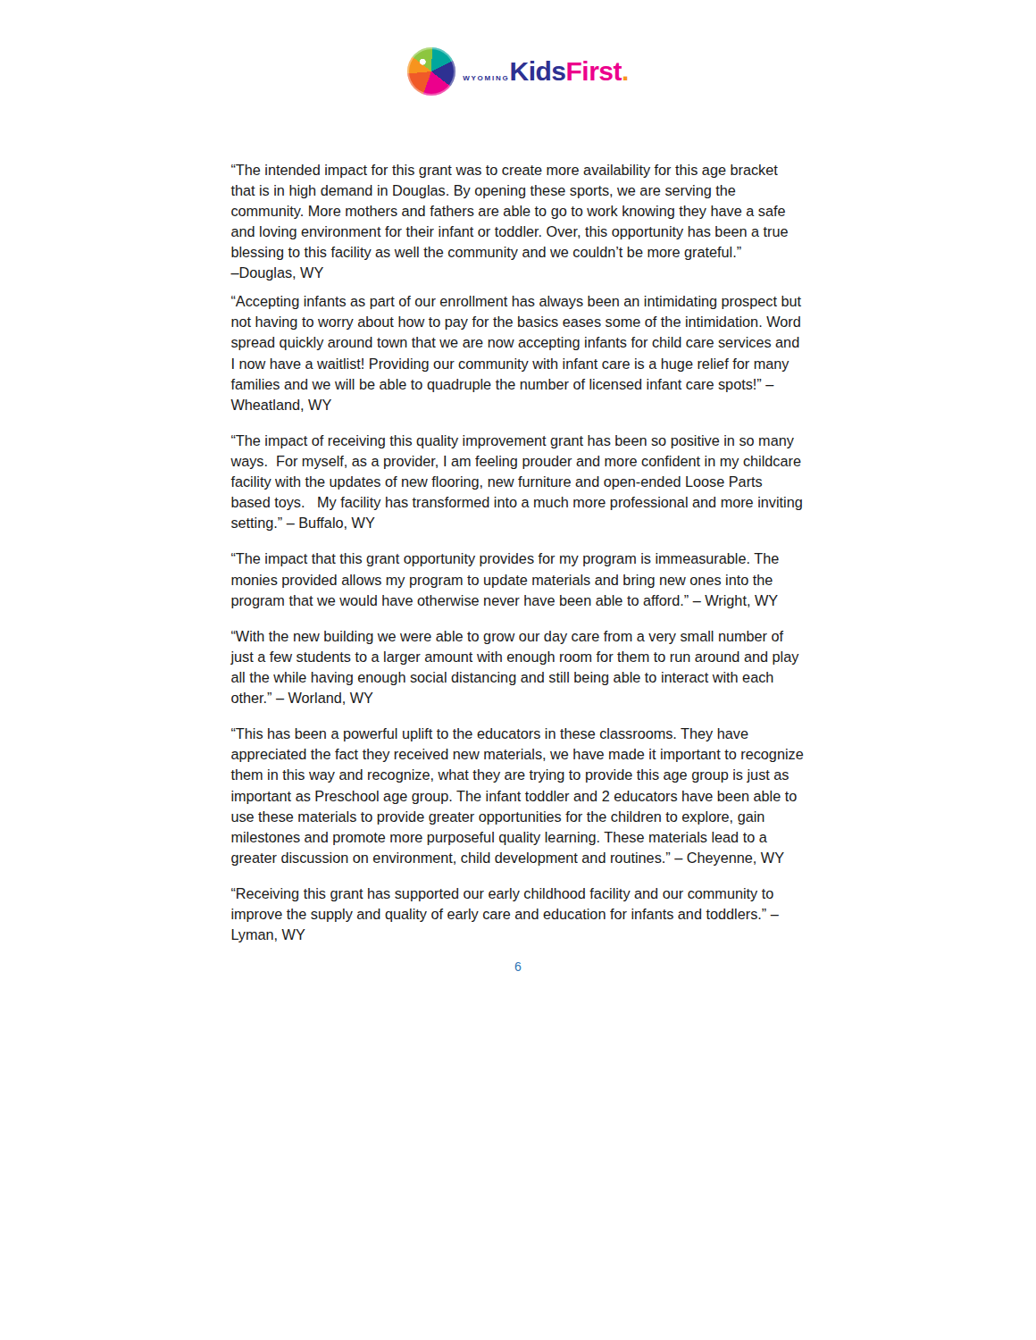Wyoming Kids First.
“The intended impact for this grant was to create more availability for this age bracket that is in high demand in Douglas. By opening these sports, we are serving the community. More mothers and fathers are able to go to work knowing they have a safe and loving environment for their infant or toddler. Over, this opportunity has been a true blessing to this facility as well the community and we couldn’t be more grateful.”
–Douglas, WY
“Accepting infants as part of our enrollment has always been an intimidating prospect but not having to worry about how to pay for the basics eases some of the intimidation. Word spread quickly around town that we are now accepting infants for child care services and I now have a waitlist! Providing our community with infant care is a huge relief for many families and we will be able to quadruple the number of licensed infant care spots!” – Wheatland, WY
“The impact of receiving this quality improvement grant has been so positive in so many ways. For myself, as a provider, I am feeling prouder and more confident in my childcare facility with the updates of new flooring, new furniture and open-ended Loose Parts based toys. My facility has transformed into a much more professional and more inviting setting.” – Buffalo, WY
“The impact that this grant opportunity provides for my program is immeasurable. The monies provided allows my program to update materials and bring new ones into the program that we would have otherwise never have been able to afford.” – Wright, WY
“With the new building we were able to grow our day care from a very small number of just a few students to a larger amount with enough room for them to run around and play all the while having enough social distancing and still being able to interact with each other.” – Worland, WY
“This has been a powerful uplift to the educators in these classrooms. They have appreciated the fact they received new materials, we have made it important to recognize them in this way and recognize, what they are trying to provide this age group is just as important as Preschool age group. The infant toddler and 2 educators have been able to use these materials to provide greater opportunities for the children to explore, gain milestones and promote more purposeful quality learning. These materials lead to a greater discussion on environment, child development and routines.” – Cheyenne, WY
“Receiving this grant has supported our early childhood facility and our community to improve the supply and quality of early care and education for infants and toddlers.” – Lyman, WY
6